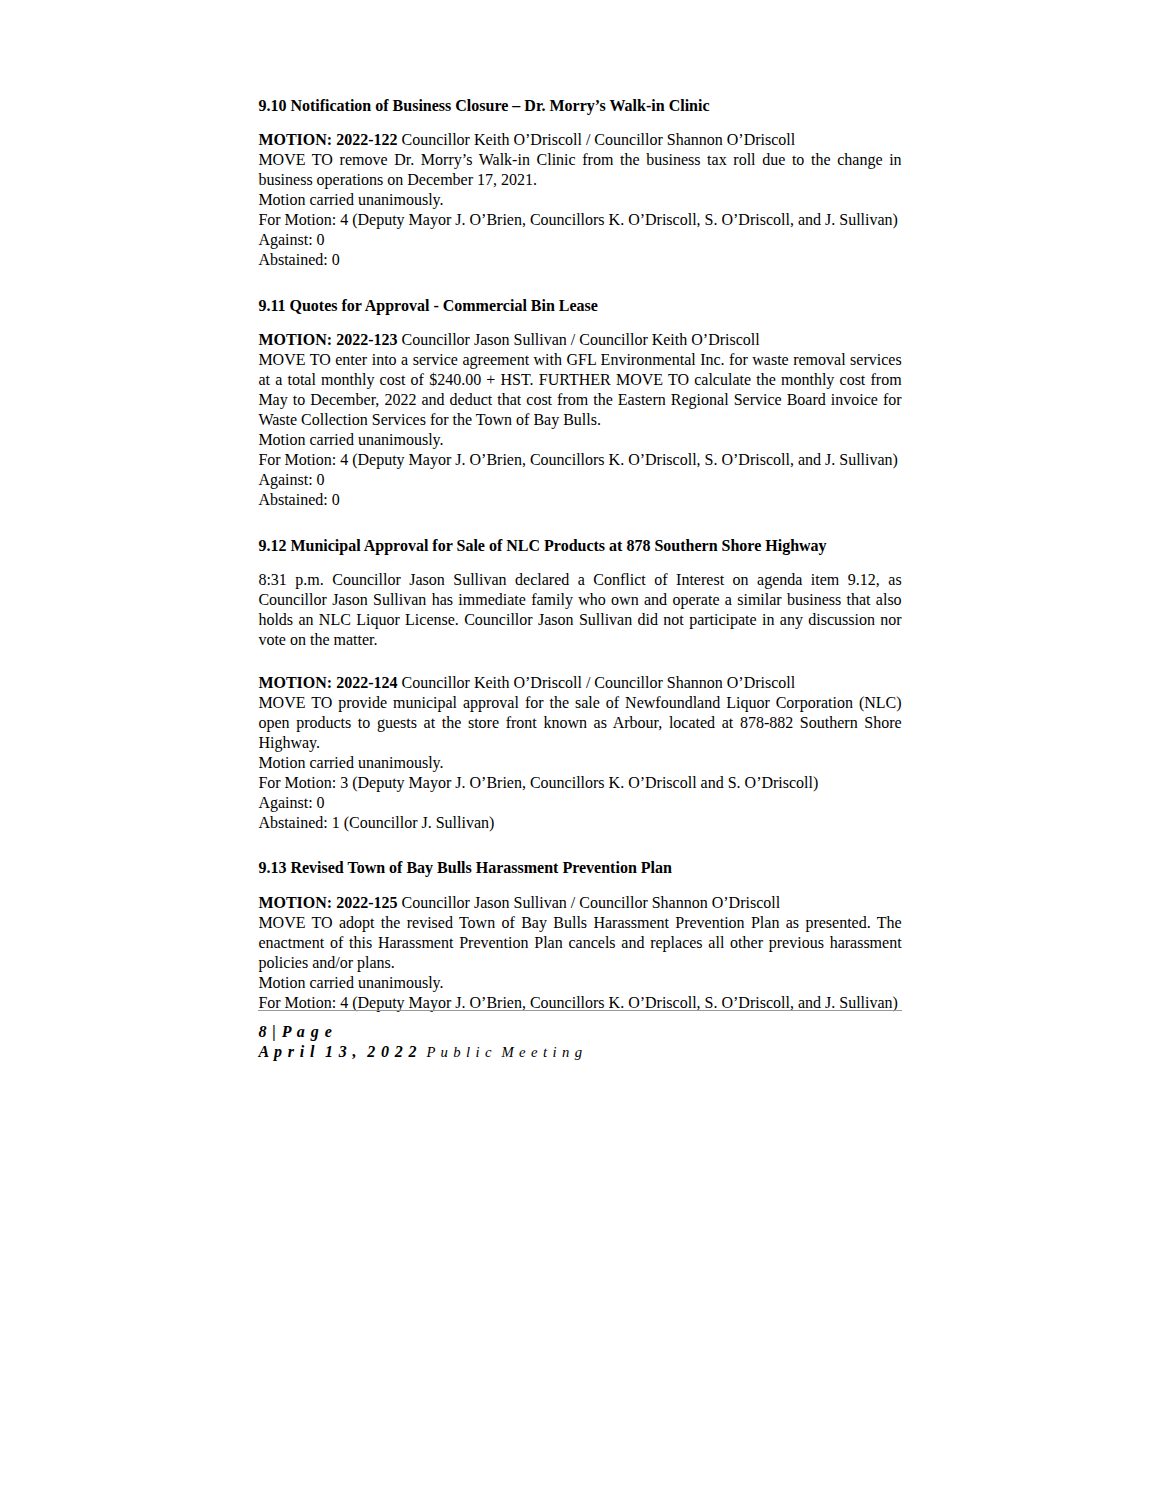9.10 Notification of Business Closure – Dr. Morry’s Walk-in Clinic
MOTION: 2022-122 Councillor Keith O’Driscoll / Councillor Shannon O’Driscoll
MOVE TO remove Dr. Morry’s Walk-in Clinic from the business tax roll due to the change in business operations on December 17, 2021.
Motion carried unanimously.
For Motion: 4 (Deputy Mayor J. O’Brien, Councillors K. O’Driscoll, S. O’Driscoll, and J. Sullivan)
Against: 0
Abstained: 0
9.11 Quotes for Approval - Commercial Bin Lease
MOTION: 2022-123 Councillor Jason Sullivan / Councillor Keith O’Driscoll
MOVE TO enter into a service agreement with GFL Environmental Inc. for waste removal services at a total monthly cost of $240.00 + HST. FURTHER MOVE TO calculate the monthly cost from May to December, 2022 and deduct that cost from the Eastern Regional Service Board invoice for Waste Collection Services for the Town of Bay Bulls.
Motion carried unanimously.
For Motion: 4 (Deputy Mayor J. O’Brien, Councillors K. O’Driscoll, S. O’Driscoll, and J. Sullivan)
Against: 0
Abstained: 0
9.12 Municipal Approval for Sale of NLC Products at 878 Southern Shore Highway
8:31 p.m. Councillor Jason Sullivan declared a Conflict of Interest on agenda item 9.12, as Councillor Jason Sullivan has immediate family who own and operate a similar business that also holds an NLC Liquor License. Councillor Jason Sullivan did not participate in any discussion nor vote on the matter.
MOTION: 2022-124 Councillor Keith O’Driscoll / Councillor Shannon O’Driscoll
MOVE TO provide municipal approval for the sale of Newfoundland Liquor Corporation (NLC) open products to guests at the store front known as Arbour, located at 878-882 Southern Shore Highway.
Motion carried unanimously.
For Motion: 3 (Deputy Mayor J. O’Brien, Councillors K. O’Driscoll and S. O’Driscoll)
Against: 0
Abstained: 1 (Councillor J. Sullivan)
9.13 Revised Town of Bay Bulls Harassment Prevention Plan
MOTION: 2022-125 Councillor Jason Sullivan / Councillor Shannon O’Driscoll
MOVE TO adopt the revised Town of Bay Bulls Harassment Prevention Plan as presented. The enactment of this Harassment Prevention Plan cancels and replaces all other previous harassment policies and/or plans.
Motion carried unanimously.
For Motion: 4 (Deputy Mayor J. O’Brien, Councillors K. O’Driscoll, S. O’Driscoll, and J. Sullivan)
8 | P a g e
A p r i l 1 3 , 2 0 2 2 P u b l i c M e e t i n g